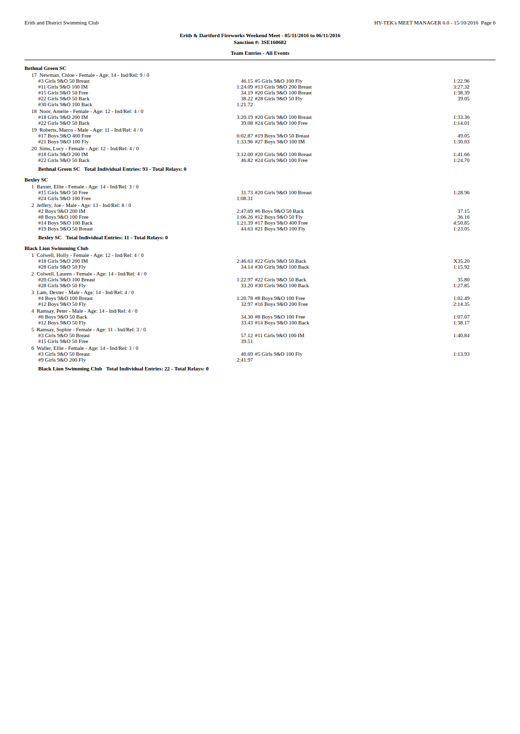Erith and District Swimming Club
HY-TEK's MEET MANAGER 6.0 - 15/10/2016 Page 6
Erith & Dartford Fireworks Weekend Meet - 05/11/2016 to 06/11/2016
Sanction #: 3SE160682
Team Entries - All Events
Bethnal Green SC
17 Newman, Chloe - Female - Age: 14 - Ind/Rel: 9 / 0
| #3 Girls 9&O 50 Breast | 46.15 | #5 Girls 9&O 100 Fly | 1:22.96 |
| #11 Girls 9&O 100 IM | 1:24.09 | #13 Girls 9&O 200 Breast | 3:27.32 |
| #15 Girls 9&O 50 Free | 34.19 | #20 Girls 9&O 100 Breast | 1:38.39 |
| #22 Girls 9&O 50 Back | 38.22 | #28 Girls 9&O 50 Fly | 39.05 |
| #30 Girls 9&O 100 Back | 1:21.72 | | |
18 Noor, Amelie - Female - Age: 12 - Ind/Rel: 4 / 0
| #18 Girls 9&O 200 IM | 3:20.19 | #20 Girls 9&O 100 Breast | 1:33.36 |
| #22 Girls 9&O 50 Back | 39.08 | #24 Girls 9&O 100 Free | 1:14.01 |
19 Roberts, Marco - Male - Age: 11 - Ind/Rel: 4 / 0
| #17 Boys 9&O 400 Free | 6:02.87 | #19 Boys 9&O 50 Breast | 49.05 |
| #21 Boys 9&O 100 Fly | 1:33.96 | #27 Boys 9&O 100 IM | 1:30.03 |
20 Sims, Lucy - Female - Age: 12 - Ind/Rel: 4 / 0
| #18 Girls 9&O 200 IM | 3:12.00 | #20 Girls 9&O 100 Breast | 1:41.66 |
| #22 Girls 9&O 50 Back | 46.82 | #24 Girls 9&O 100 Free | 1:24.70 |
Bethnal Green SC Total Individual Entries: 93 - Total Relays: 0
Bexley SC
1 Baxter, Ellie - Female - Age: 14 - Ind/Rel: 3 / 0
| #15 Girls 9&O 50 Free | 31.73 | #20 Girls 9&O 100 Breast | 1:28.96 |
| #24 Girls 9&O 100 Free | 1:08.31 | | |
2 Jeffery, Joe - Male - Age: 13 - Ind/Rel: 8 / 0
| #2 Boys 9&O 200 IM | 2:47.69 | #6 Boys 9&O 50 Back | 37.15 |
| #8 Boys 9&O 100 Free | 1:06.26 | #12 Boys 9&O 50 Fly | 36.16 |
| #14 Boys 9&O 100 Back | 1:21.39 | #17 Boys 9&O 400 Free | 4:50.85 |
| #19 Boys 9&O 50 Breast | 44.63 | #21 Boys 9&O 100 Fly | 1:23.05 |
Bexley SC Total Individual Entries: 11 - Total Relays: 0
Black Lion Swimming Club
1 Colwell, Holly - Female - Age: 12 - Ind/Rel: 4 / 0
| #18 Girls 9&O 200 IM | 2:46.63 | #22 Girls 9&O 50 Back | X35.20 |
| #28 Girls 9&O 50 Fly | 34.14 | #30 Girls 9&O 100 Back | 1:15.92 |
2 Colwell, Lauren - Female - Age: 14 - Ind/Rel: 4 / 0
| #20 Girls 9&O 100 Breast | 1:22.97 | #22 Girls 9&O 50 Back | 35.80 |
| #28 Girls 9&O 50 Fly | 33.20 | #30 Girls 9&O 100 Back | 1:27.85 |
3 Lam, Dexter - Male - Age: 14 - Ind/Rel: 4 / 0
| #4 Boys 9&O 100 Breast | 1:20.78 | #8 Boys 9&O 100 Free | 1:02.49 |
| #12 Boys 9&O 50 Fly | 32.97 | #16 Boys 9&O 200 Free | 2:14.35 |
4 Ramsay, Peter - Male - Age: 14 - Ind/Rel: 4 / 0
| #6 Boys 9&O 50 Back | 34.30 | #8 Boys 9&O 100 Free | 1:07.07 |
| #12 Boys 9&O 50 Fly | 33.43 | #14 Boys 9&O 100 Back | 1:38.17 |
5 Ramsay, Sophie - Female - Age: 11 - Ind/Rel: 3 / 0
| #3 Girls 9&O 50 Breast | 57.12 | #11 Girls 9&O 100 IM | 1:40.84 |
| #15 Girls 9&O 50 Free | 39.51 | | |
6 Waller, Ellie - Female - Age: 14 - Ind/Rel: 3 / 0
| #3 Girls 9&O 50 Breast | 40.69 | #5 Girls 9&O 100 Fly | 1:13.93 |
| #9 Girls 9&O 200 Fly | 2:41.97 | | |
Black Lion Swimming Club Total Individual Entries: 22 - Total Relays: 0